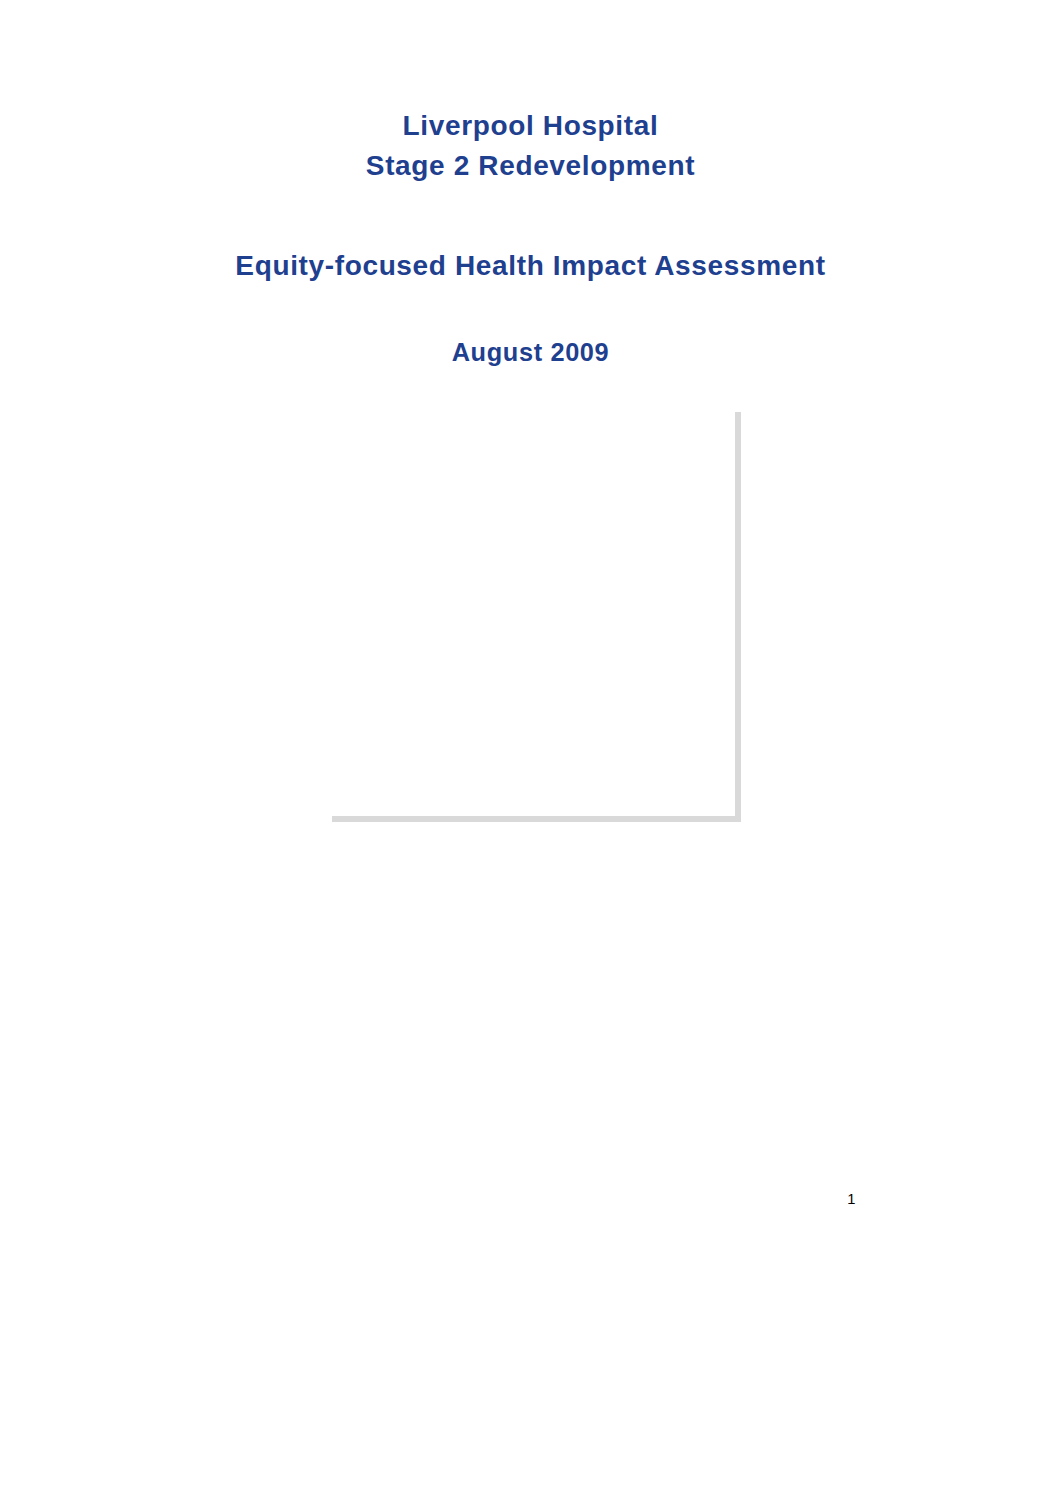Liverpool Hospital
Stage 2 Redevelopment
Equity-focused Health Impact Assessment
August 2009
1